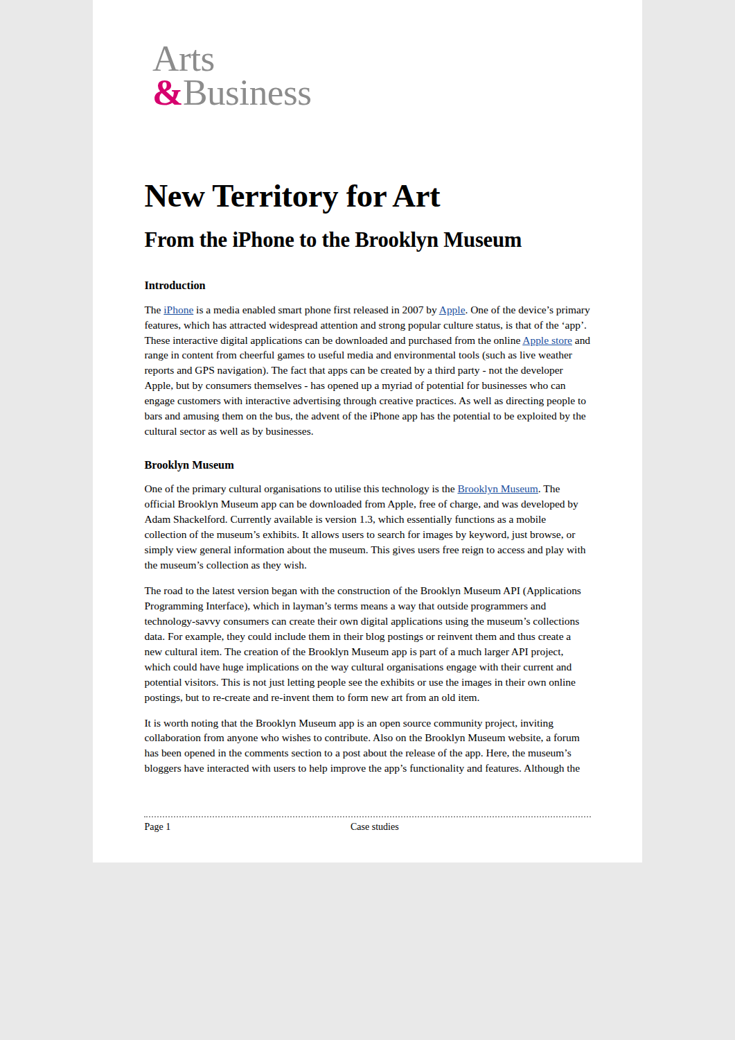Arts &Business
New Territory for Art
From the iPhone to the Brooklyn Museum
Introduction
The iPhone is a media enabled smart phone first released in 2007 by Apple. One of the device’s primary features, which has attracted widespread attention and strong popular culture status, is that of the ‘app’. These interactive digital applications can be downloaded and purchased from the online Apple store and range in content from cheerful games to useful media and environmental tools (such as live weather reports and GPS navigation). The fact that apps can be created by a third party - not the developer Apple, but by consumers themselves - has opened up a myriad of potential for businesses who can engage customers with interactive advertising through creative practices. As well as directing people to bars and amusing them on the bus, the advent of the iPhone app has the potential to be exploited by the cultural sector as well as by businesses.
Brooklyn Museum
One of the primary cultural organisations to utilise this technology is the Brooklyn Museum. The official Brooklyn Museum app can be downloaded from Apple, free of charge, and was developed by Adam Shackelford. Currently available is version 1.3, which essentially functions as a mobile collection of the museum’s exhibits. It allows users to search for images by keyword, just browse, or simply view general information about the museum. This gives users free reign to access and play with the museum’s collection as they wish.
The road to the latest version began with the construction of the Brooklyn Museum API (Applications Programming Interface), which in layman’s terms means a way that outside programmers and technology-savvy consumers can create their own digital applications using the museum’s collections data. For example, they could include them in their blog postings or reinvent them and thus create a new cultural item. The creation of the Brooklyn Museum app is part of a much larger API project, which could have huge implications on the way cultural organisations engage with their current and potential visitors. This is not just letting people see the exhibits or use the images in their own online postings, but to re-create and re-invent them to form new art from an old item.
It is worth noting that the Brooklyn Museum app is an open source community project, inviting collaboration from anyone who wishes to contribute. Also on the Brooklyn Museum website, a forum has been opened in the comments section to a post about the release of the app. Here, the museum’s bloggers have interacted with users to help improve the app’s functionality and features. Although the
Page 1
Case studies